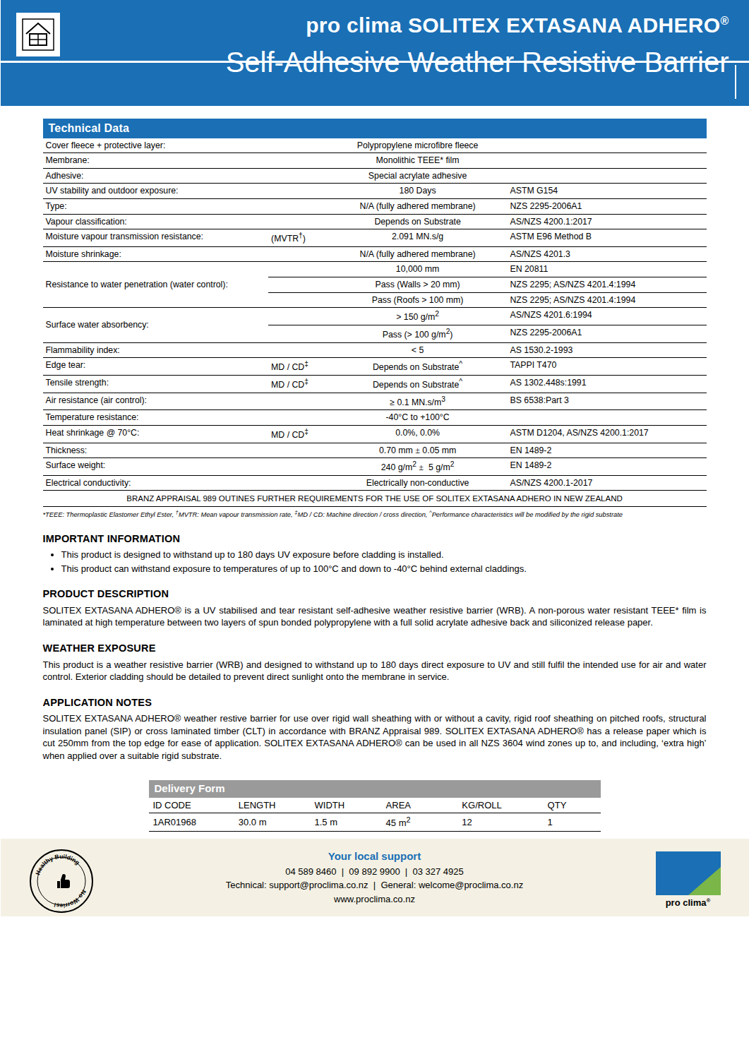pro clima SOLITEX EXTASANA ADHERO®
Self-Adhesive Weather Resistive Barrier
Technical Data
| Cover fleece + protective layer: | | Polypropylene microfibre fleece | |
| Membrane: | | Monolithic TEEE* film | |
| Adhesive: | | Special acrylate adhesive | |
| UV stability and outdoor exposure: | | 180 Days | ASTM G154 |
| Type: | | N/A (fully adhered membrane) | NZS 2295-2006A1 |
| Vapour classification: | | Depends on Substrate | AS/NZS 4200.1:2017 |
| Moisture vapour transmission resistance: | (MVTR † ) | 2.091 MN.s/g | ASTM E96 Method B |
| Moisture shrinkage: | | N/A (fully adhered membrane) | AS/NZS 4201.3 |
| Resistance to water penetration (water control): | | 10,000 mm | EN 20811 |
| | Pass (Walls > 20 mm) | NZS 2295; AS/NZS 4201.4:1994 |
| | Pass (Roofs > 100 mm) | NZS 2295; AS/NZS 4201.4:1994 |
| Surface water absorbency: | | > 150 g/m 2 | AS/NZS 4201.6:1994 |
| | Pass (> 100 g/m 2 ) | NZS 2295-2006A1 |
| Flammability index: | | < 5 | AS 1530.2-1993 |
| Edge tear: | MD / CD ‡ | Depends on Substrate ^ | TAPPI T470 |
| Tensile strength: | MD / CD ‡ | Depends on Substrate ^ | AS 1302.448s:1991 |
| Air resistance (air control): | | ≥ 0.1 MN.s/m 3 | BS 6538:Part 3 |
| Temperature resistance: | | -40°C to +100°C | |
| Heat shrinkage @ 70°C: | MD / CD ‡ | 0.0%, 0.0% | ASTM D1204, AS/NZS 4200.1:2017 |
| Thickness: | | 0.70 mm ± 0.05 mm | EN 1489-2 |
| Surface weight: | | 240 g/m 2 ± 5 g/m 2 | EN 1489-2 |
| Electrical conductivity: | | Electrically non-conductive | AS/NZS 4200.1-2017 |
BRANZ APPRAISAL 989 OUTINES FURTHER REQUIREMENTS FOR THE USE OF SOLITEX EXTASANA ADHERO IN NEW ZEALAND
*TEEE: Thermoplastic Elastomer Ethyl Ester, †MVTR: Mean vapour transmission rate, ‡MD / CD: Machine direction / cross direction, ^Performance characteristics will be modified by the rigid substrate
IMPORTANT INFORMATION
This product is designed to withstand up to 180 days UV exposure before cladding is installed.
This product can withstand exposure to temperatures of up to 100°C and down to -40°C behind external claddings.
PRODUCT DESCRIPTION
SOLITEX EXTASANA ADHERO® is a UV stabilised and tear resistant self-adhesive weather resistive barrier (WRB). A non-porous water resistant TEEE* film is laminated at high temperature between two layers of spun bonded polypropylene with a full solid acrylate adhesive back and siliconized release paper.
WEATHER EXPOSURE
This product is a weather resistive barrier (WRB) and designed to withstand up to 180 days direct exposure to UV and still fulfil the intended use for air and water control. Exterior cladding should be detailed to prevent direct sunlight onto the membrane in service.
APPLICATION NOTES
SOLITEX EXTASANA ADHERO® weather restive barrier for use over rigid wall sheathing with or without a cavity, rigid roof sheathing on pitched roofs, structural insulation panel (SIP) or cross laminated timber (CLT) in accordance with BRANZ Appraisal 989. SOLITEX EXTASANA ADHERO® has a release paper which is cut 250mm from the top edge for ease of application. SOLITEX EXTASANA ADHERO® can be used in all NZS 3604 wind zones up to, and including, ‘extra high’ when applied over a suitable rigid substrate.
Delivery Form
| ID CODE | LENGTH | WIDTH | AREA | KG/ROLL | QTY |
| --- | --- | --- | --- | --- | --- |
| 1AR01968 | 30.0 m | 1.5 m | 45 m 2 | 12 | 1 |
Healthy Building No Worries!
Your local support
04 589 8460 | 09 892 9900 | 03 327 4925
Technical: support@proclima.co.nz | General: welcome@proclima.co.nz
www.proclima.co.nz
pro clima®